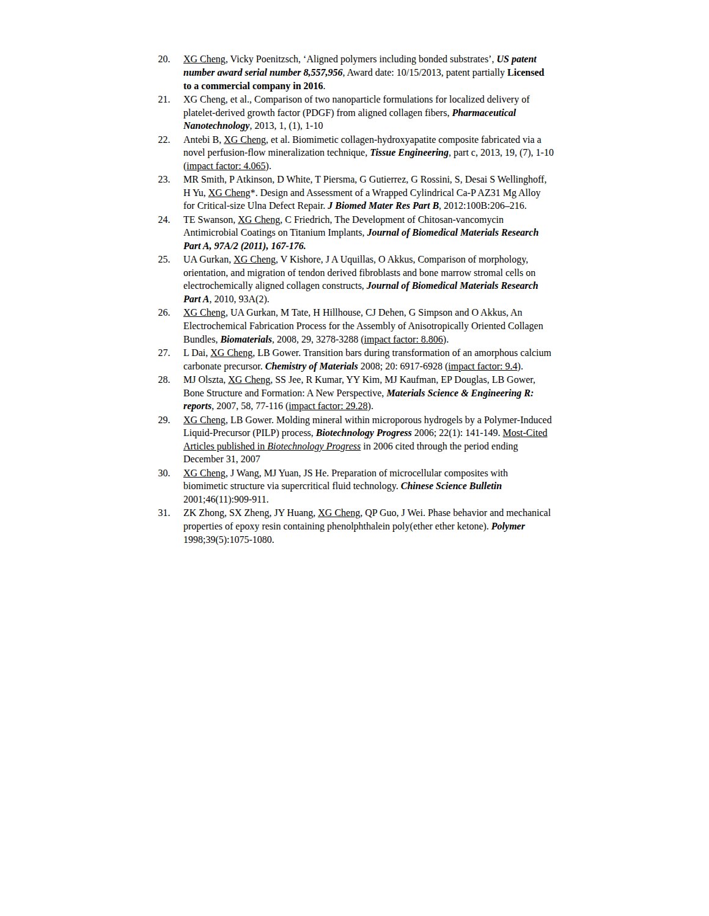20. XG Cheng, Vicky Poenitzsch, ‘Aligned polymers including bonded substrates’, US patent number award serial number 8,557,956, Award date: 10/15/2013, patent partially Licensed to a commercial company in 2016.
21. XG Cheng, et al., Comparison of two nanoparticle formulations for localized delivery of platelet-derived growth factor (PDGF) from aligned collagen fibers, Pharmaceutical Nanotechnology, 2013, 1, (1), 1-10
22. Antebi B, XG Cheng, et al. Biomimetic collagen-hydroxyapatite composite fabricated via a novel perfusion-flow mineralization technique, Tissue Engineering, part c, 2013, 19, (7), 1-10 (impact factor: 4.065).
23. MR Smith, P Atkinson, D White, T Piersma, G Gutierrez, G Rossini, S, Desai S Wellinghoff, H Yu, XG Cheng*. Design and Assessment of a Wrapped Cylindrical Ca-P AZ31 Mg Alloy for Critical-size Ulna Defect Repair. J Biomed Mater Res Part B, 2012:100B:206–216.
24. TE Swanson, XG Cheng, C Friedrich, The Development of Chitosan-vancomycin Antimicrobial Coatings on Titanium Implants, Journal of Biomedical Materials Research Part A, 97A/2 (2011), 167-176.
25. UA Gurkan, XG Cheng, V Kishore, J A Uquillas, O Akkus, Comparison of morphology, orientation, and migration of tendon derived fibroblasts and bone marrow stromal cells on electrochemically aligned collagen constructs, Journal of Biomedical Materials Research Part A, 2010, 93A(2).
26. XG Cheng, UA Gurkan, M Tate, H Hillhouse, CJ Dehen, G Simpson and O Akkus, An Electrochemical Fabrication Process for the Assembly of Anisotropically Oriented Collagen Bundles, Biomaterials, 2008, 29, 3278-3288 (impact factor: 8.806).
27. L Dai, XG Cheng, LB Gower. Transition bars during transformation of an amorphous calcium carbonate precursor. Chemistry of Materials 2008; 20: 6917-6928 (impact factor: 9.4).
28. MJ Olszta, XG Cheng, SS Jee, R Kumar, YY Kim, MJ Kaufman, EP Douglas, LB Gower, Bone Structure and Formation: A New Perspective, Materials Science & Engineering R: reports, 2007, 58, 77-116 (impact factor: 29.28).
29. XG Cheng, LB Gower. Molding mineral within microporous hydrogels by a Polymer-Induced Liquid-Precursor (PILP) process, Biotechnology Progress 2006; 22(1): 141-149. Most-Cited Articles published in Biotechnology Progress in 2006 cited through the period ending December 31, 2007
30. XG Cheng, J Wang, MJ Yuan, JS He. Preparation of microcellular composites with biomimetic structure via supercritical fluid technology. Chinese Science Bulletin 2001;46(11):909-911.
31. ZK Zhong, SX Zheng, JY Huang, XG Cheng, QP Guo, J Wei. Phase behavior and mechanical properties of epoxy resin containing phenolphthalein poly(ether ether ketone). Polymer 1998;39(5):1075-1080.